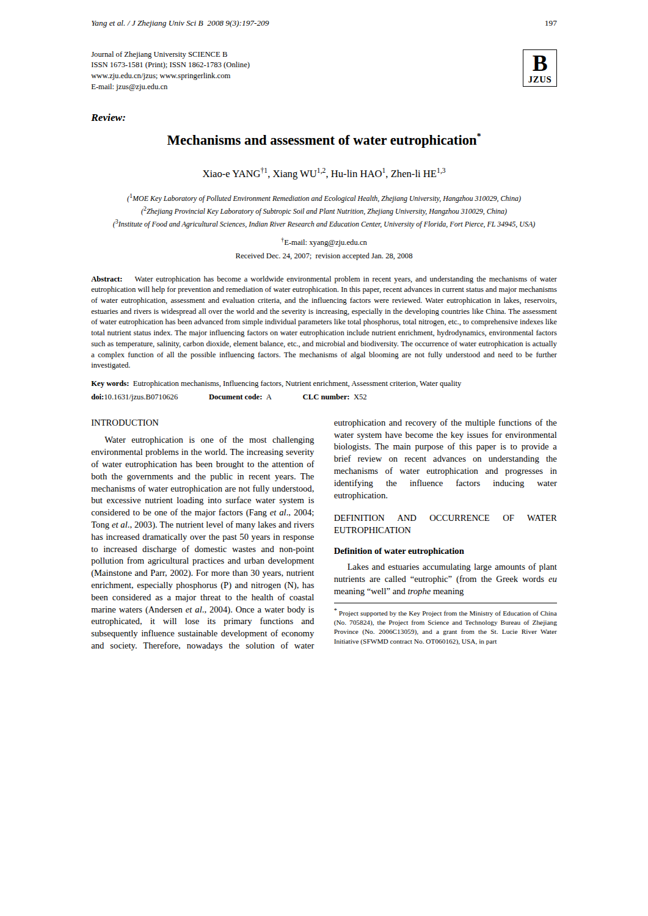Yang et al. / J Zhejiang Univ Sci B 2008 9(3):197-209 197
Journal of Zhejiang University SCIENCE B
ISSN 1673-1581 (Print); ISSN 1862-1783 (Online)
www.zju.edu.cn/jzus; www.springerlink.com
E-mail: jzus@zju.edu.cn
B JZUS
Review:
Mechanisms and assessment of water eutrophication*
Xiao-e YANG†1, Xiang WU1,2, Hu-lin HAO1, Zhen-li HE1,3
(1MOE Key Laboratory of Polluted Environment Remediation and Ecological Health, Zhejiang University, Hangzhou 310029, China)
(2Zhejiang Provincial Key Laboratory of Subtropic Soil and Plant Nutrition, Zhejiang University, Hangzhou 310029, China)
(3Institute of Food and Agricultural Sciences, Indian River Research and Education Center, University of Florida, Fort Pierce, FL 34945, USA)
†E-mail: xyang@zju.edu.cn
Received Dec. 24, 2007; revision accepted Jan. 28, 2008
Abstract: Water eutrophication has become a worldwide environmental problem in recent years, and understanding the mechanisms of water eutrophication will help for prevention and remediation of water eutrophication. In this paper, recent advances in current status and major mechanisms of water eutrophication, assessment and evaluation criteria, and the influencing factors were reviewed. Water eutrophication in lakes, reservoirs, estuaries and rivers is widespread all over the world and the severity is increasing, especially in the developing countries like China. The assessment of water eutrophication has been advanced from simple individual parameters like total phosphorus, total nitrogen, etc., to comprehensive indexes like total nutrient status index. The major influencing factors on water eutrophication include nutrient enrichment, hydrodynamics, environmental factors such as temperature, salinity, carbon dioxide, element balance, etc., and microbial and biodiversity. The occurrence of water eutrophication is actually a complex function of all the possible influencing factors. The mechanisms of algal blooming are not fully understood and need to be further investigated.
Key words: Eutrophication mechanisms, Influencing factors, Nutrient enrichment, Assessment criterion, Water quality
doi: 10.1631/jzus.B0710626 Document code: A CLC number: X52
Introduction
Water eutrophication is one of the most challenging environmental problems in the world. The increasing severity of water eutrophication has been brought to the attention of both the governments and the public in recent years. The mechanisms of water eutrophication are not fully understood, but excessive nutrient loading into surface water system is considered to be one of the major factors (Fang et al., 2004; Tong et al., 2003). The nutrient level of many lakes and rivers has increased dramatically over the past 50 years in response to increased discharge of domestic wastes and non-point pollution from agricultural practices and urban development (Mainstone and Parr, 2002). For more than 30 years, nutrient enrichment, especially phosphorus (P) and nitrogen (N), has been considered as a major threat to the health of coastal marine waters (Andersen et al., 2004). Once a water body is eutrophicated, it will lose its primary functions and subsequently influence sustainable development of economy and society. Therefore, nowadays the solution of water eutrophication and recovery of the multiple functions of the water system have become the key issues for environmental biologists. The main purpose of this paper is to provide a brief review on recent advances on understanding the mechanisms of water eutrophication and progresses in identifying the influence factors inducing water eutrophication.
Definition and occurrence of water eutrophication
Definition of water eutrophication
Lakes and estuaries accumulating large amounts of plant nutrients are called “eutrophic” (from the Greek words eu meaning “well” and trophe meaning
* Project supported by the Key Project from the Ministry of Education of China (No. 705824), the Project from Science and Technology Bureau of Zhejiang Province (No. 2006C13059), and a grant from the St. Lucie River Water Initiative (SFWMD contract No. OT060162), USA, in part